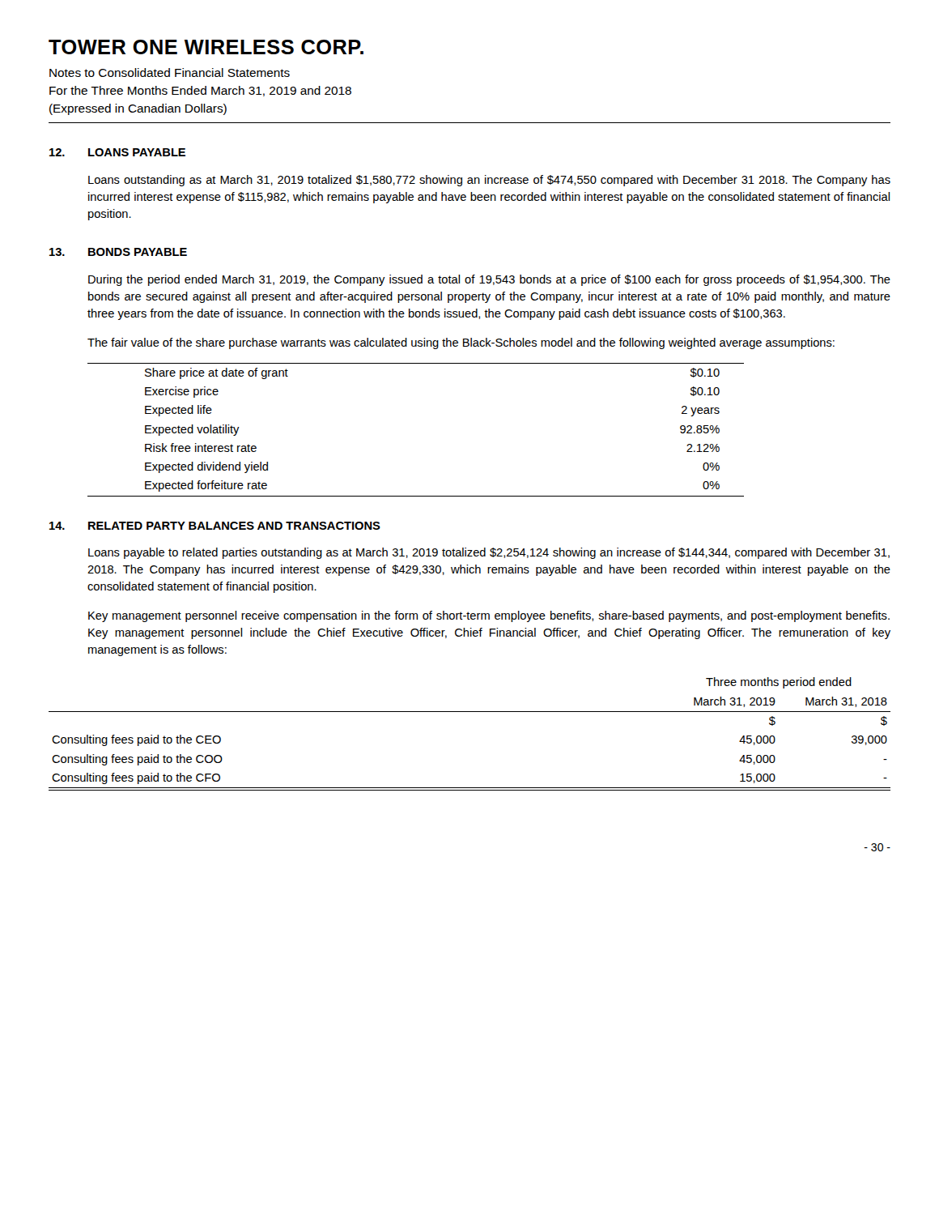TOWER ONE WIRELESS CORP.
Notes to Consolidated Financial Statements
For the Three Months Ended March 31, 2019 and 2018
(Expressed in Canadian Dollars)
12. LOANS PAYABLE
Loans outstanding as at March 31, 2019 totalized $1,580,772 showing an increase of $474,550 compared with December 31 2018. The Company has incurred interest expense of $115,982, which remains payable and have been recorded within interest payable on the consolidated statement of financial position.
13. BONDS PAYABLE
During the period ended March 31, 2019, the Company issued a total of 19,543 bonds at a price of $100 each for gross proceeds of $1,954,300. The bonds are secured against all present and after-acquired personal property of the Company, incur interest at a rate of 10% paid monthly, and mature three years from the date of issuance. In connection with the bonds issued, the Company paid cash debt issuance costs of $100,363.
The fair value of the share purchase warrants was calculated using the Black-Scholes model and the following weighted average assumptions:
| Share price at date of grant | $0.10 |
| Exercise price | $0.10 |
| Expected life | 2 years |
| Expected volatility | 92.85% |
| Risk free interest rate | 2.12% |
| Expected dividend yield | 0% |
| Expected forfeiture rate | 0% |
14. RELATED PARTY BALANCES AND TRANSACTIONS
Loans payable to related parties outstanding as at March 31, 2019 totalized $2,254,124 showing an increase of $144,344, compared with December 31, 2018. The Company has incurred interest expense of $429,330, which remains payable and have been recorded within interest payable on the consolidated statement of financial position.
Key management personnel receive compensation in the form of short-term employee benefits, share-based payments, and post-employment benefits. Key management personnel include the Chief Executive Officer, Chief Financial Officer, and Chief Operating Officer. The remuneration of key management is as follows:
| | Three months period ended |
| | March 31, 2019 | March 31, 2018 |
| | $ | $ |
| Consulting fees paid to the CEO | 45,000 | 39,000 |
| Consulting fees paid to the COO | 45,000 | - |
| Consulting fees paid to the CFO | 15,000 | - |
- 30 -